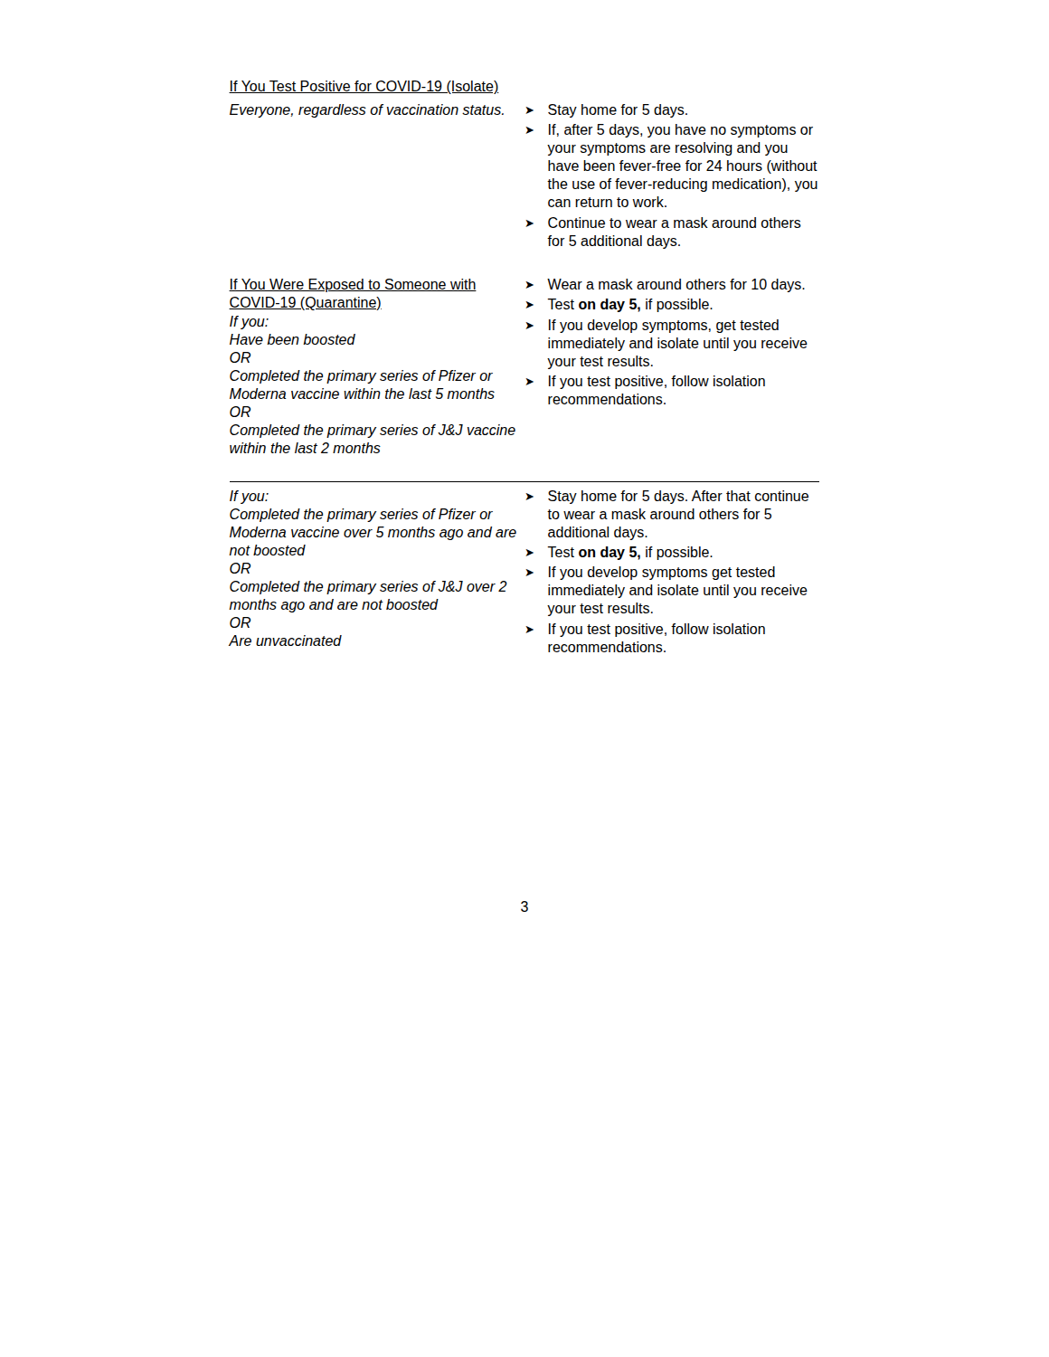If You Test Positive for COVID-19 (Isolate)
| Everyone, regardless of vaccination status. | Stay home for 5 days. If, after 5 days, you have no symptoms or your symptoms are resolving and you have been fever-free for 24 hours (without the use of fever-reducing medication), you can return to work. Continue to wear a mask around others for 5 additional days. |
| If You Were Exposed to Someone with COVID-19 (Quarantine) If you: Have been boosted OR Completed the primary series of Pfizer or Moderna vaccine within the last 5 months OR Completed the primary series of J&J vaccine within the last 2 months | Wear a mask around others for 10 days. Test on day 5, if possible. If you develop symptoms, get tested immediately and isolate until you receive your test results. If you test positive, follow isolation recommendations. |
| If you: Completed the primary series of Pfizer or Moderna vaccine over 5 months ago and are not boosted OR Completed the primary series of J&J over 2 months ago and are not boosted OR Are unvaccinated | Stay home for 5 days. After that continue to wear a mask around others for 5 additional days. Test on day 5, if possible. If you develop symptoms get tested immediately and isolate until you receive your test results. If you test positive, follow isolation recommendations. |
3